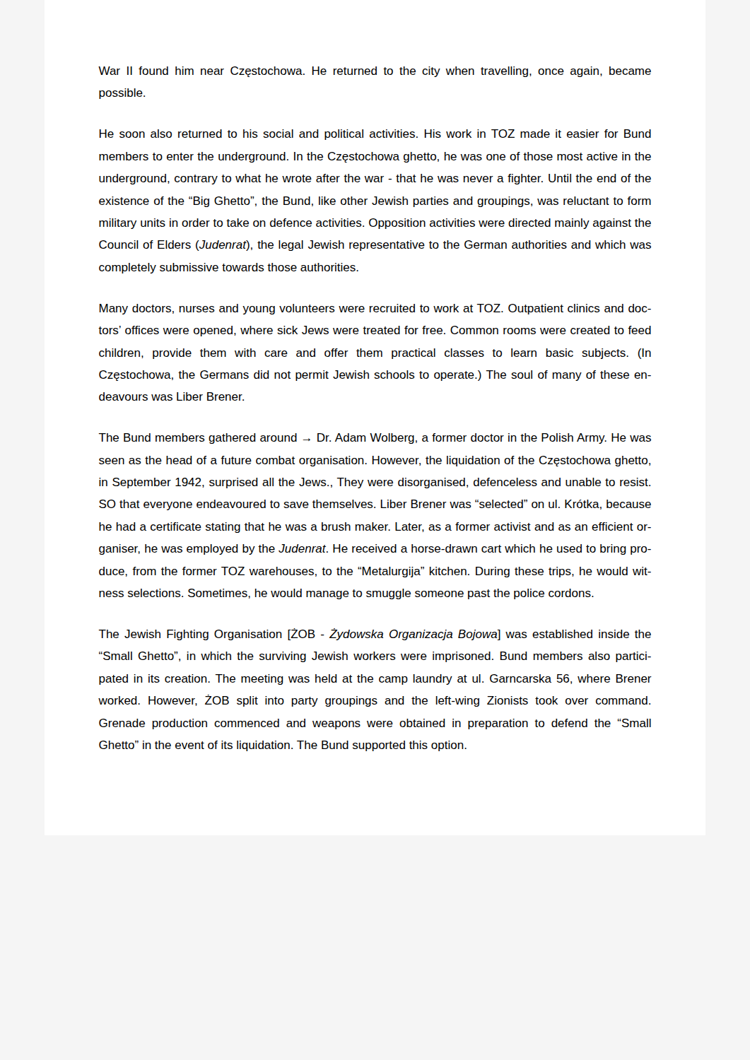War II found him near Częstochowa. He returned to the city when travelling, once again, became possible.
He soon also returned to his social and political activities. His work in TOZ made it easier for Bund members to enter the underground. In the Częstochowa ghetto, he was one of those most active in the underground, contrary to what he wrote after the war - that he was never a fighter. Until the end of the existence of the “Big Ghetto”, the Bund, like other Jewish parties and groupings, was reluctant to form military units in order to take on defence activities. Opposition activities were directed mainly against the Council of Elders (Judenrat), the legal Jewish representative to the German authorities and which was completely submissive towards those authorities.
Many doctors, nurses and young volunteers were recruited to work at TOZ. Outpatient clinics and doctors’ offices were opened, where sick Jews were treated for free. Common rooms were created to feed children, provide them with care and offer them practical classes to learn basic subjects. (In Częstochowa, the Germans did not permit Jewish schools to operate.) The soul of many of these endeavours was Liber Brener.
The Bund members gathered around → Dr. Adam Wolberg, a former doctor in the Polish Army. He was seen as the head of a future combat organisation. However, the liquidation of the Częstochowa ghetto, in September 1942, surprised all the Jews., They were disorganised, defenceless and unable to resist. SO that everyone endeavoured to save themselves. Liber Brener was “selected” on ul. Krótka, because he had a certificate stating that he was a brush maker. Later, as a former activist and as an efficient organiser, he was employed by the Judenrat. He received a horse-drawn cart which he used to bring produce, from the former TOZ warehouses, to the “Metalurgija” kitchen. During these trips, he would witness selections. Sometimes, he would manage to smuggle someone past the police cordons.
The Jewish Fighting Organisation [ŻOB - Żydowska Organizacja Bojowa] was established inside the “Small Ghetto”, in which the surviving Jewish workers were imprisoned. Bund members also participated in its creation. The meeting was held at the camp laundry at ul. Garncarska 56, where Brener worked. However, ŻOB split into party groupings and the left-wing Zionists took over command. Grenade production commenced and weapons were obtained in preparation to defend the “Small Ghetto” in the event of its liquidation. The Bund supported this option.